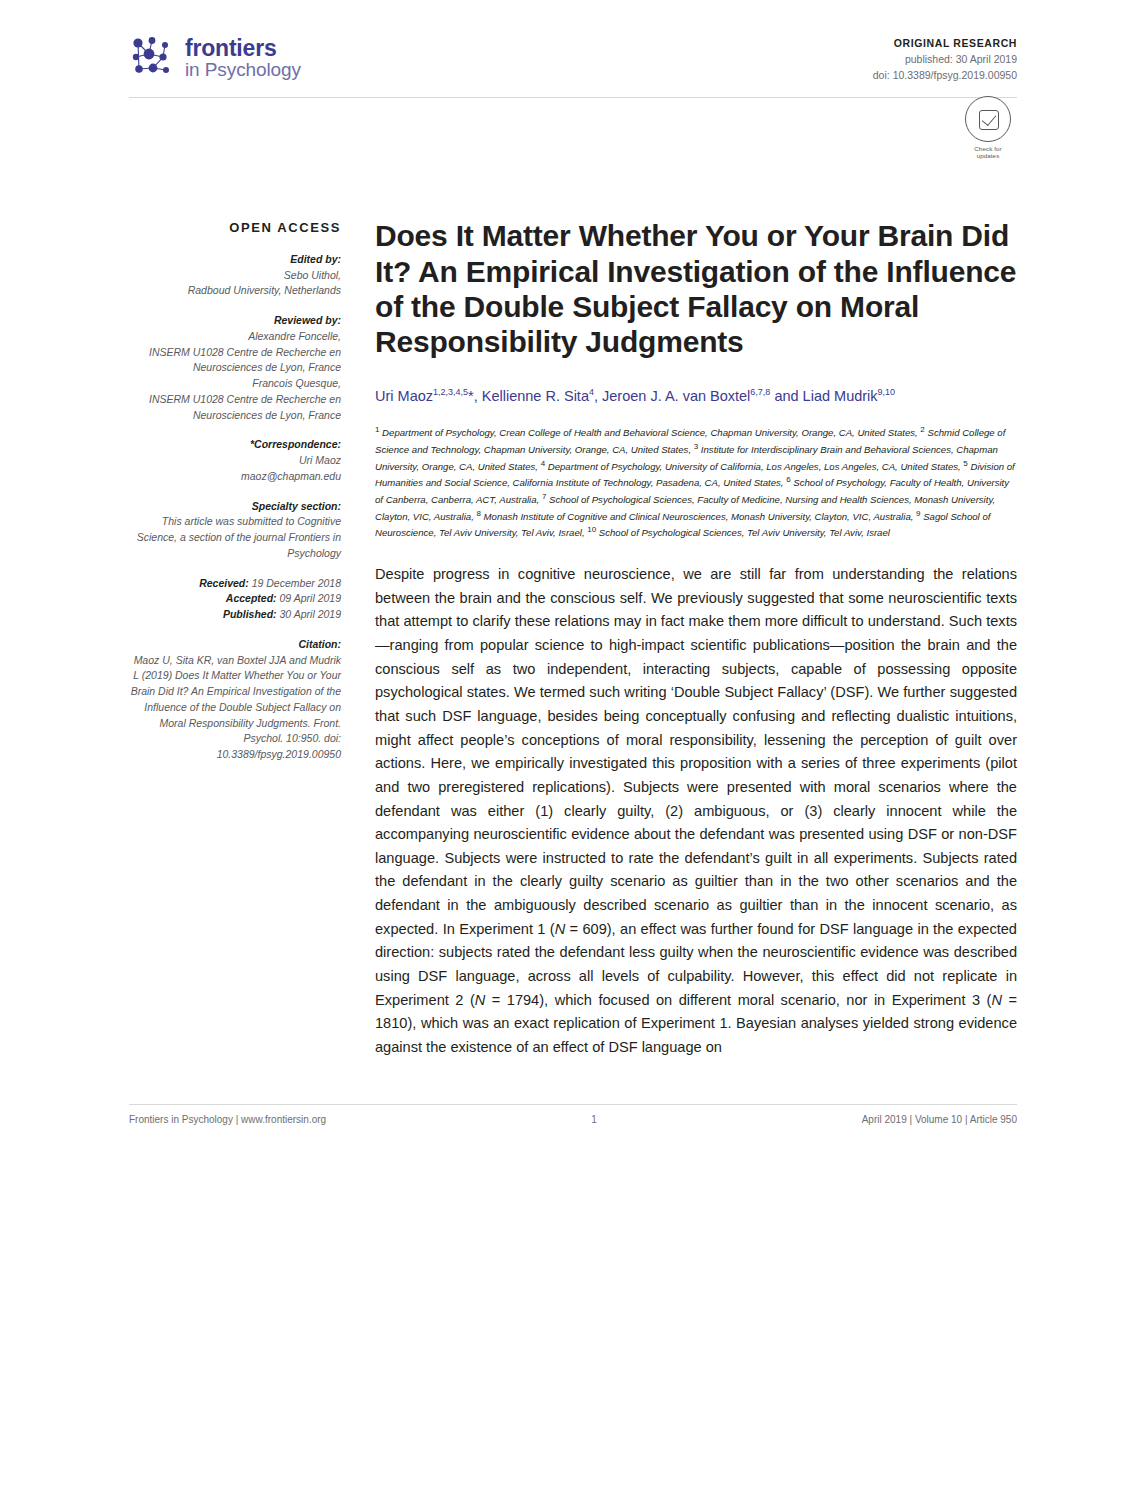frontiers
in Psychology
ORIGINAL RESEARCH
published: 30 April 2019
doi: 10.3389/fpsyg.2019.00950
Check for
updates
OPEN ACCESS
Edited by:
Sebo Uithol,
Radboud University, Netherlands
Reviewed by:
Alexandre Foncelle,
INSERM U1028 Centre de Recherche en Neurosciences de Lyon, France
Francois Quesque,
INSERM U1028 Centre de Recherche en Neurosciences de Lyon, France
*Correspondence:
Uri Maoz
maoz@chapman.edu
Specialty section:
This article was submitted to Cognitive Science, a section of the journal Frontiers in Psychology
Received: 19 December 2018 Accepted: 09 April 2019 Published: 30 April 2019
Citation:
Maoz U, Sita KR, van Boxtel JJA and Mudrik L (2019) Does It Matter Whether You or Your Brain Did It? An Empirical Investigation of the Influence of the Double Subject Fallacy on Moral Responsibility Judgments. Front. Psychol. 10:950. doi: 10.3389/fpsyg.2019.00950
Does It Matter Whether You or Your Brain Did It? An Empirical Investigation of the Influence of the Double Subject Fallacy on Moral Responsibility Judgments
Uri Maoz1,2,3,4,5*, Kellienne R. Sita4, Jeroen J. A. van Boxtel6,7,8 and Liad Mudrik9,10
1 Department of Psychology, Crean College of Health and Behavioral Science, Chapman University, Orange, CA, United States, 2 Schmid College of Science and Technology, Chapman University, Orange, CA, United States, 3 Institute for Interdisciplinary Brain and Behavioral Sciences, Chapman University, Orange, CA, United States, 4 Department of Psychology, University of California, Los Angeles, Los Angeles, CA, United States, 5 Division of Humanities and Social Science, California Institute of Technology, Pasadena, CA, United States, 6 School of Psychology, Faculty of Health, University of Canberra, Canberra, ACT, Australia, 7 School of Psychological Sciences, Faculty of Medicine, Nursing and Health Sciences, Monash University, Clayton, VIC, Australia, 8 Monash Institute of Cognitive and Clinical Neurosciences, Monash University, Clayton, VIC, Australia, 9 Sagol School of Neuroscience, Tel Aviv University, Tel Aviv, Israel, 10 School of Psychological Sciences, Tel Aviv University, Tel Aviv, Israel
Despite progress in cognitive neuroscience, we are still far from understanding the relations between the brain and the conscious self. We previously suggested that some neuroscientific texts that attempt to clarify these relations may in fact make them more difficult to understand. Such texts—ranging from popular science to high-impact scientific publications—position the brain and the conscious self as two independent, interacting subjects, capable of possessing opposite psychological states. We termed such writing ‘Double Subject Fallacy’ (DSF). We further suggested that such DSF language, besides being conceptually confusing and reflecting dualistic intuitions, might affect people’s conceptions of moral responsibility, lessening the perception of guilt over actions. Here, we empirically investigated this proposition with a series of three experiments (pilot and two preregistered replications). Subjects were presented with moral scenarios where the defendant was either (1) clearly guilty, (2) ambiguous, or (3) clearly innocent while the accompanying neuroscientific evidence about the defendant was presented using DSF or non-DSF language. Subjects were instructed to rate the defendant’s guilt in all experiments. Subjects rated the defendant in the clearly guilty scenario as guiltier than in the two other scenarios and the defendant in the ambiguously described scenario as guiltier than in the innocent scenario, as expected. In Experiment 1 (N = 609), an effect was further found for DSF language in the expected direction: subjects rated the defendant less guilty when the neuroscientific evidence was described using DSF language, across all levels of culpability. However, this effect did not replicate in Experiment 2 (N = 1794), which focused on different moral scenario, nor in Experiment 3 (N = 1810), which was an exact replication of Experiment 1. Bayesian analyses yielded strong evidence against the existence of an effect of DSF language on
Frontiers in Psychology | www.frontiersin.org
1
April 2019 | Volume 10 | Article 950